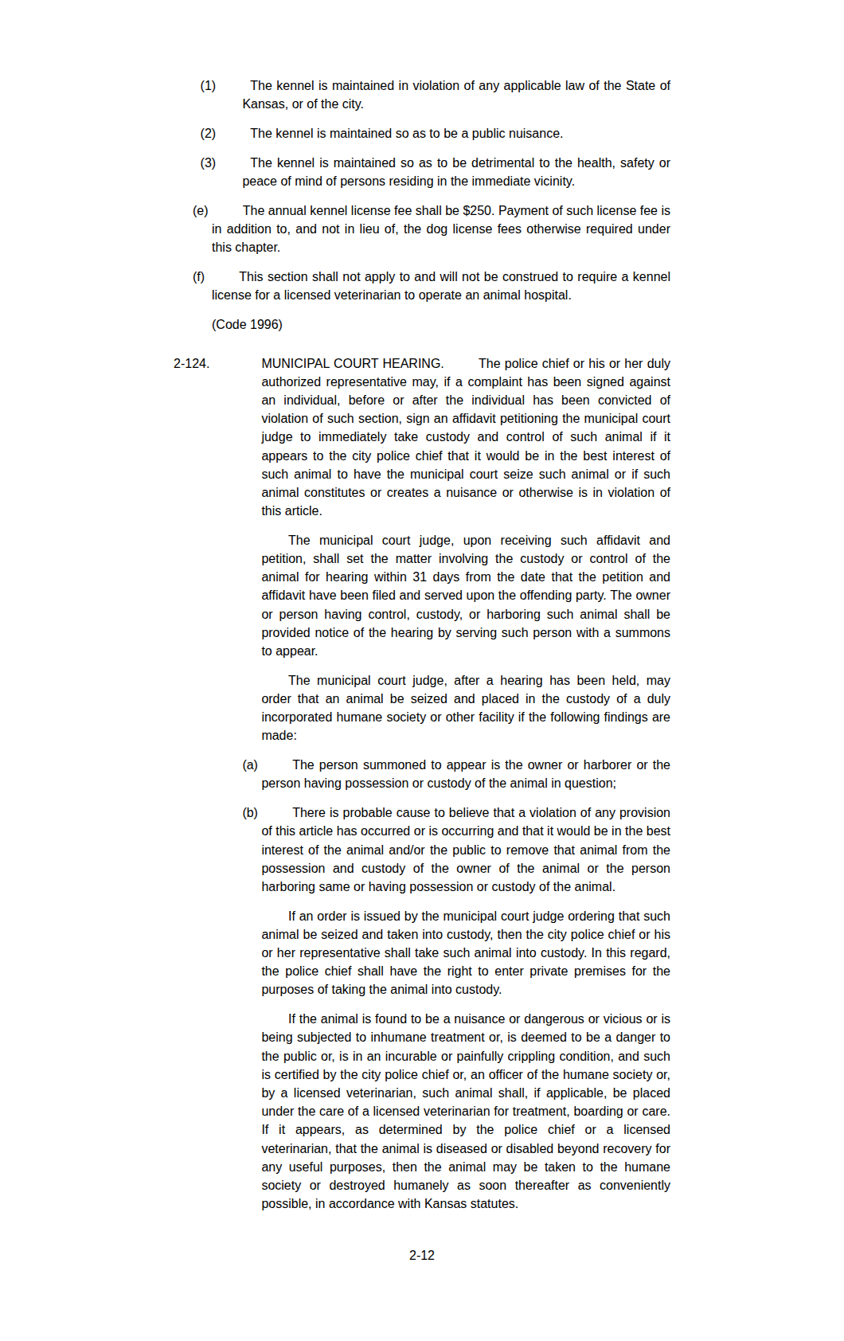(1) The kennel is maintained in violation of any applicable law of the State of Kansas, or of the city.
(2) The kennel is maintained so as to be a public nuisance.
(3) The kennel is maintained so as to be detrimental to the health, safety or peace of mind of persons residing in the immediate vicinity.
(e) The annual kennel license fee shall be $250. Payment of such license fee is in addition to, and not in lieu of, the dog license fees otherwise required under this chapter.
(f) This section shall not apply to and will not be construed to require a kennel license for a licensed veterinarian to operate an animal hospital.
(Code 1996)
2-124.
MUNICIPAL COURT HEARING. The police chief or his or her duly authorized representative may, if a complaint has been signed against an individual, before or after the individual has been convicted of violation of such section, sign an affidavit petitioning the municipal court judge to immediately take custody and control of such animal if it appears to the city police chief that it would be in the best interest of such animal to have the municipal court seize such animal or if such animal constitutes or creates a nuisance or otherwise is in violation of this article.
The municipal court judge, upon receiving such affidavit and petition, shall set the matter involving the custody or control of the animal for hearing within 31 days from the date that the petition and affidavit have been filed and served upon the offending party. The owner or person having control, custody, or harboring such animal shall be provided notice of the hearing by serving such person with a summons to appear.
The municipal court judge, after a hearing has been held, may order that an animal be seized and placed in the custody of a duly incorporated humane society or other facility if the following findings are made:
(a) The person summoned to appear is the owner or harborer or the person having possession or custody of the animal in question;
(b) There is probable cause to believe that a violation of any provision of this article has occurred or is occurring and that it would be in the best interest of the animal and/or the public to remove that animal from the possession and custody of the owner of the animal or the person harboring same or having possession or custody of the animal.
If an order is issued by the municipal court judge ordering that such animal be seized and taken into custody, then the city police chief or his or her representative shall take such animal into custody. In this regard, the police chief shall have the right to enter private premises for the purposes of taking the animal into custody.
If the animal is found to be a nuisance or dangerous or vicious or is being subjected to inhumane treatment or, is deemed to be a danger to the public or, is in an incurable or painfully crippling condition, and such is certified by the city police chief or, an officer of the humane society or, by a licensed veterinarian, such animal shall, if applicable, be placed under the care of a licensed veterinarian for treatment, boarding or care. If it appears, as determined by the police chief or a licensed veterinarian, that the animal is diseased or disabled beyond recovery for any useful purposes, then the animal may be taken to the humane society or destroyed humanely as soon thereafter as conveniently possible, in accordance with Kansas statutes.
2-12